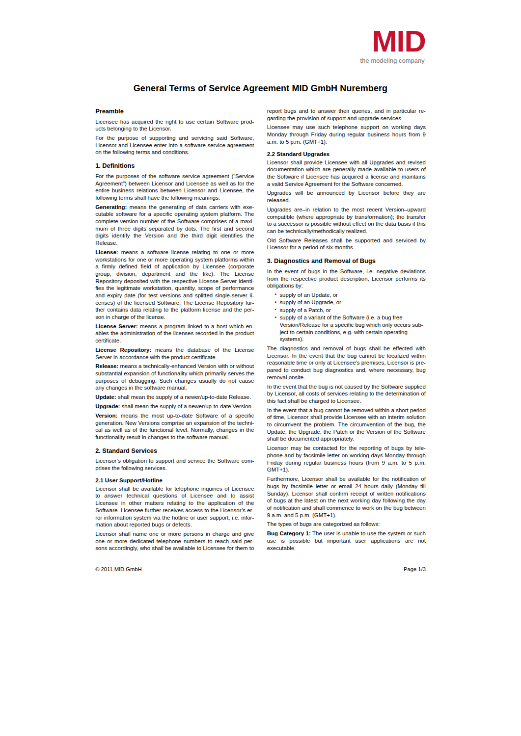MID the modeling company
General Terms of Service Agreement MID GmbH Nuremberg
Preamble
Licensee has acquired the right to use certain Software products belonging to the Licensor.
For the purpose of supporting and servicing said Software, Licensor and Licensee enter into a software service agreement on the following terms and conditions.
1. Definitions
For the purposes of the software service agreement (“Service Agreement”) between Licensor and Licensee as well as for the entire business relations between Licensor and Licensee, the following terms shall have the following meanings:
Generating: means the generating of data carriers with executable software for a specific operating system platform. The complete version number of the Software comprises of a maximum of three digits separated by dots. The first and second digits identify the Version and the third digit identifies the Release.
License: means a software license relating to one or more workstations for one or more operating system platforms within a firmly defined field of application by Licensee (corporate group, division, department and the like). The License Repository deposited with the respective License Server identifies the legitimate workstation, quantity, scope of performance and expiry date (for test versions and splitted single-server licenses) of the licensed Software. The License Repository further contains data relating to the platform license and the person in charge of the license.
License Server: means a program linked to a host which enables the administration of the licenses recorded in the product certificate.
License Repository: means the database of the License Server in accordance with the product certificate.
Release: means a technically-enhanced Version with or without substantial expansion of functionality which primarily serves the purposes of debugging. Such changes usually do not cause any changes in the software manual.
Update: shall mean the supply of a newer/up-to-date Release.
Upgrade: shall mean the supply of a newer/up-to-date Version.
Version: means the most up-to-date Software of a specific generation. New Versions comprise an expansion of the technical as well as of the functional level. Normally, changes in the functionality result in changes to the software manual.
2. Standard Services
Licensor’s obligation to support and service the Software comprises the following services.
2.1 User Support/Hotline
Licensor shall be available for telephone inquiries of Licensee to answer technical questions of Licensee and to assist Licensee in other matters relating to the application of the Software. Licensee further receives access to the Licensor’s error information system via the hotline or user support, i.e. information about reported bugs or defects.
Licensor shall name one or more persons in charge and give one or more dedicated telephone numbers to reach said persons accordingly, who shall be available to Licensee for them to report bugs and to answer their queries, and in particular regarding the provision of support and upgrade services.
Licensee may use such telephone support on working days Monday through Friday during regular business hours from 9 a.m. to 5 p.m. (GMT+1).
2.2 Standard Upgrades
Licensor shall provide Licensee with all Upgrades and revised documentation which are generally made available to users of the Software if Licensee has acquired a license and maintains a valid Service Agreement for the Software concerned.
Upgrades will be announced by Licensor before they are released.
Upgrades are–in relation to the most recent Version–upward compatible (where appropriate by transformation); the transfer to a successor is possible without effect on the data basis if this can be technically/methodically realized.
Old Software Releases shall be supported and serviced by Licensor for a period of six months.
3. Diagnostics and Removal of Bugs
In the event of bugs in the Software, i.e. negative deviations from the respective product description, Licensor performs its obligations by:
supply of an Update, or
supply of an Upgrade, or
supply of a Patch, or
supply of a variant of the Software (i.e. a bug free Version/Release for a specific bug which only occurs subject to certain conditions, e.g. with certain operating systems).
The diagnostics and removal of bugs shall be effected with Licensor. In the event that the bug cannot be localized within reasonable time or only at Licensee's premises, Licensor is prepared to conduct bug diagnostics and, where necessary, bug removal onsite.
In the event that the bug is not caused by the Software supplied by Licensor, all costs of services relating to the determination of this fact shall be charged to Licensee.
In the event that a bug cannot be removed within a short period of time, Licensor shall provide Licensee with an interim solution to circumvent the problem. The circumvention of the bug, the Update, the Upgrade, the Patch or the Version of the Software shall be documented appropriately.
Licensor may be contacted for the reporting of bugs by telephone and by facsimile letter on working days Monday through Friday during regular business hours (from 9 a.m. to 5 p.m. GMT+1).
Furthermore, Licensor shall be available for the notification of bugs by facsimile letter or email 24 hours daily (Monday till Sunday). Licensor shall confirm receipt of written notifications of bugs at the latest on the next working day following the day of notification and shall commence to work on the bug between 9 a.m. and 5 p.m. (GMT+1).
The types of bugs are categorized as follows:
Bug Category 1: The user is unable to use the system or such use is possible but important user applications are not executable.
© 2011 MID GmbH Page 1/3